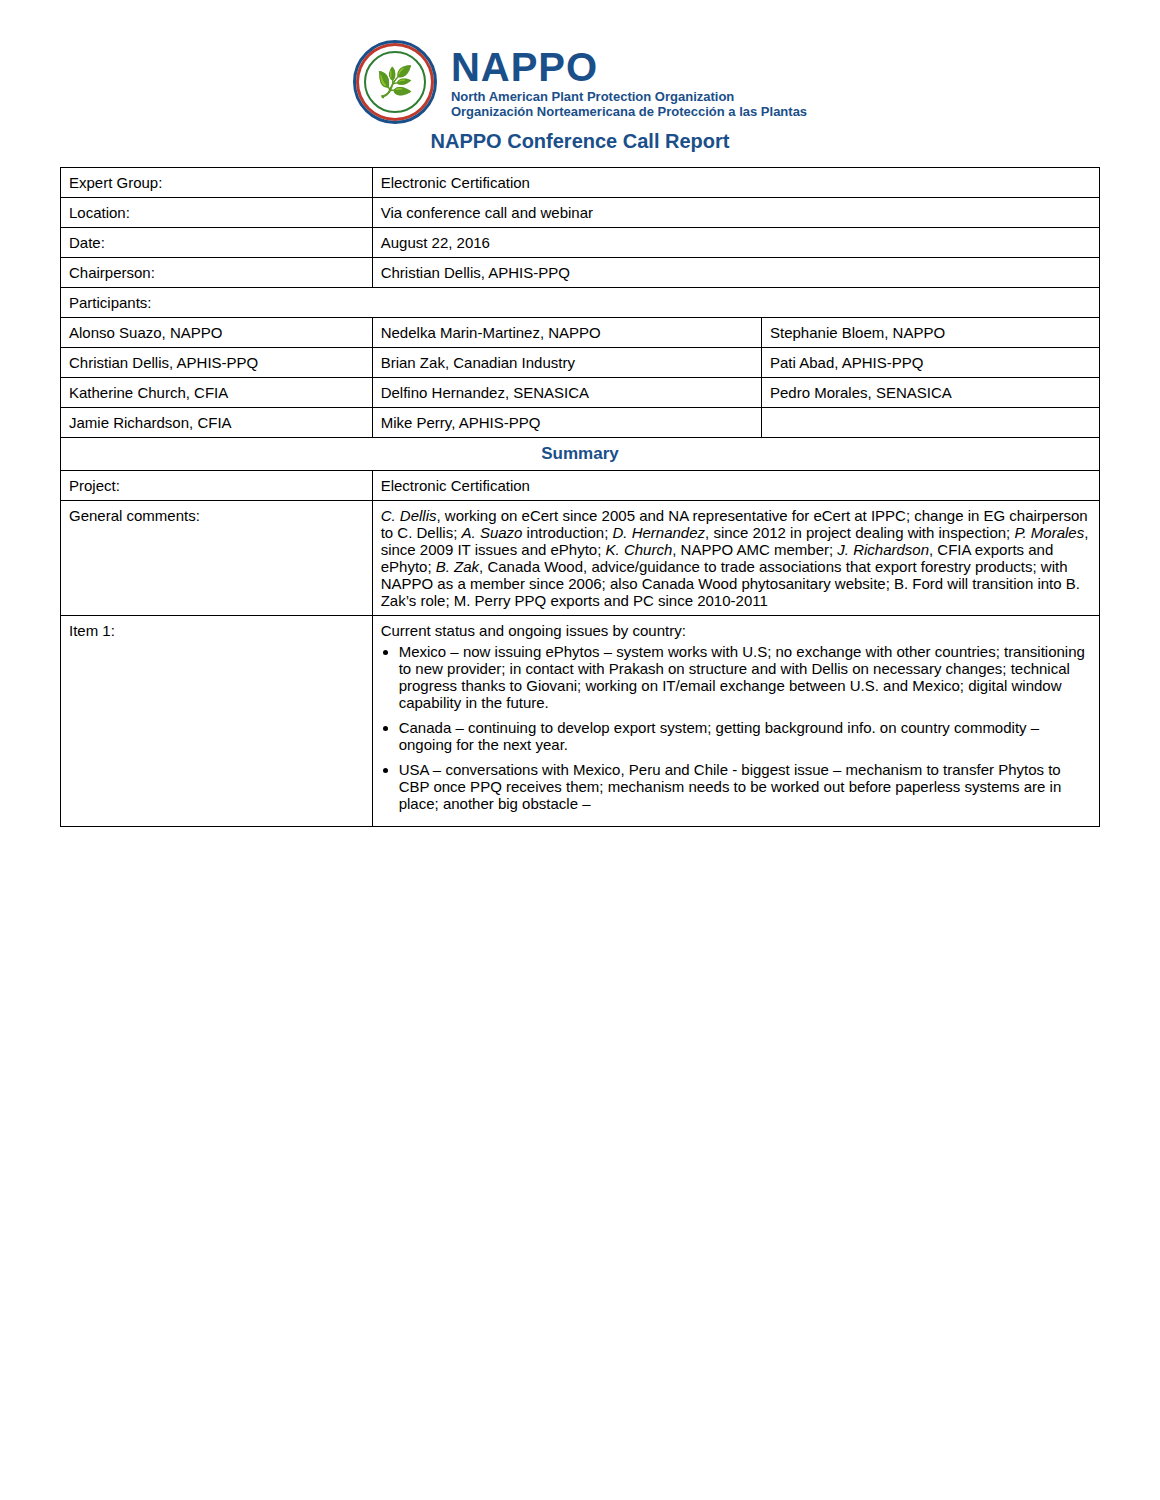🌿
NAPPO
North American Plant Protection Organization
Organización Norteamericana de Protección a las Plantas
NAPPO Conference Call Report
| Expert Group: | Electronic Certification |
| Location: | Via conference call and webinar |
| Date: | August 22, 2016 |
| Chairperson: | Christian Dellis, APHIS-PPQ |
| Participants: |
| Alonso Suazo, NAPPO | Nedelka Marin-Martinez, NAPPO | Stephanie Bloem, NAPPO |
| Christian Dellis, APHIS-PPQ | Brian Zak, Canadian Industry | Pati Abad, APHIS-PPQ |
| Katherine Church, CFIA | Delfino Hernandez, SENASICA | Pedro Morales, SENASICA |
| Jamie Richardson, CFIA | Mike Perry, APHIS-PPQ | |
| Summary |
| Project: | Electronic Certification |
| General comments: | C. Dellis , working on eCert since 2005 and NA representative for eCert at IPPC; change in EG chairperson to C. Dellis; A. Suazo introduction; D. Hernandez , since 2012 in project dealing with inspection; P. Morales , since 2009 IT issues and ePhyto; K. Church , NAPPO AMC member; J. Richardson , CFIA exports and ePhyto; B. Zak , Canada Wood, advice/guidance to trade associations that export forestry products; with NAPPO as a member since 2006; also Canada Wood phytosanitary website; B. Ford will transition into B. Zak’s role; M. Perry PPQ exports and PC since 2010-2011 |
| Item 1: | Current status and ongoing issues by country: Mexico – now issuing ePhytos – system works with U.S; no exchange with other countries; transitioning to new provider; in contact with Prakash on structure and with Dellis on necessary changes; technical progress thanks to Giovani; working on IT/email exchange between U.S. and Mexico; digital window capability in the future. Canada – continuing to develop export system; getting background info. on country commodity – ongoing for the next year. USA – conversations with Mexico, Peru and Chile - biggest issue – mechanism to transfer Phytos to CBP once PPQ receives them; mechanism needs to be worked out before paperless systems are in place; another big obstacle – |